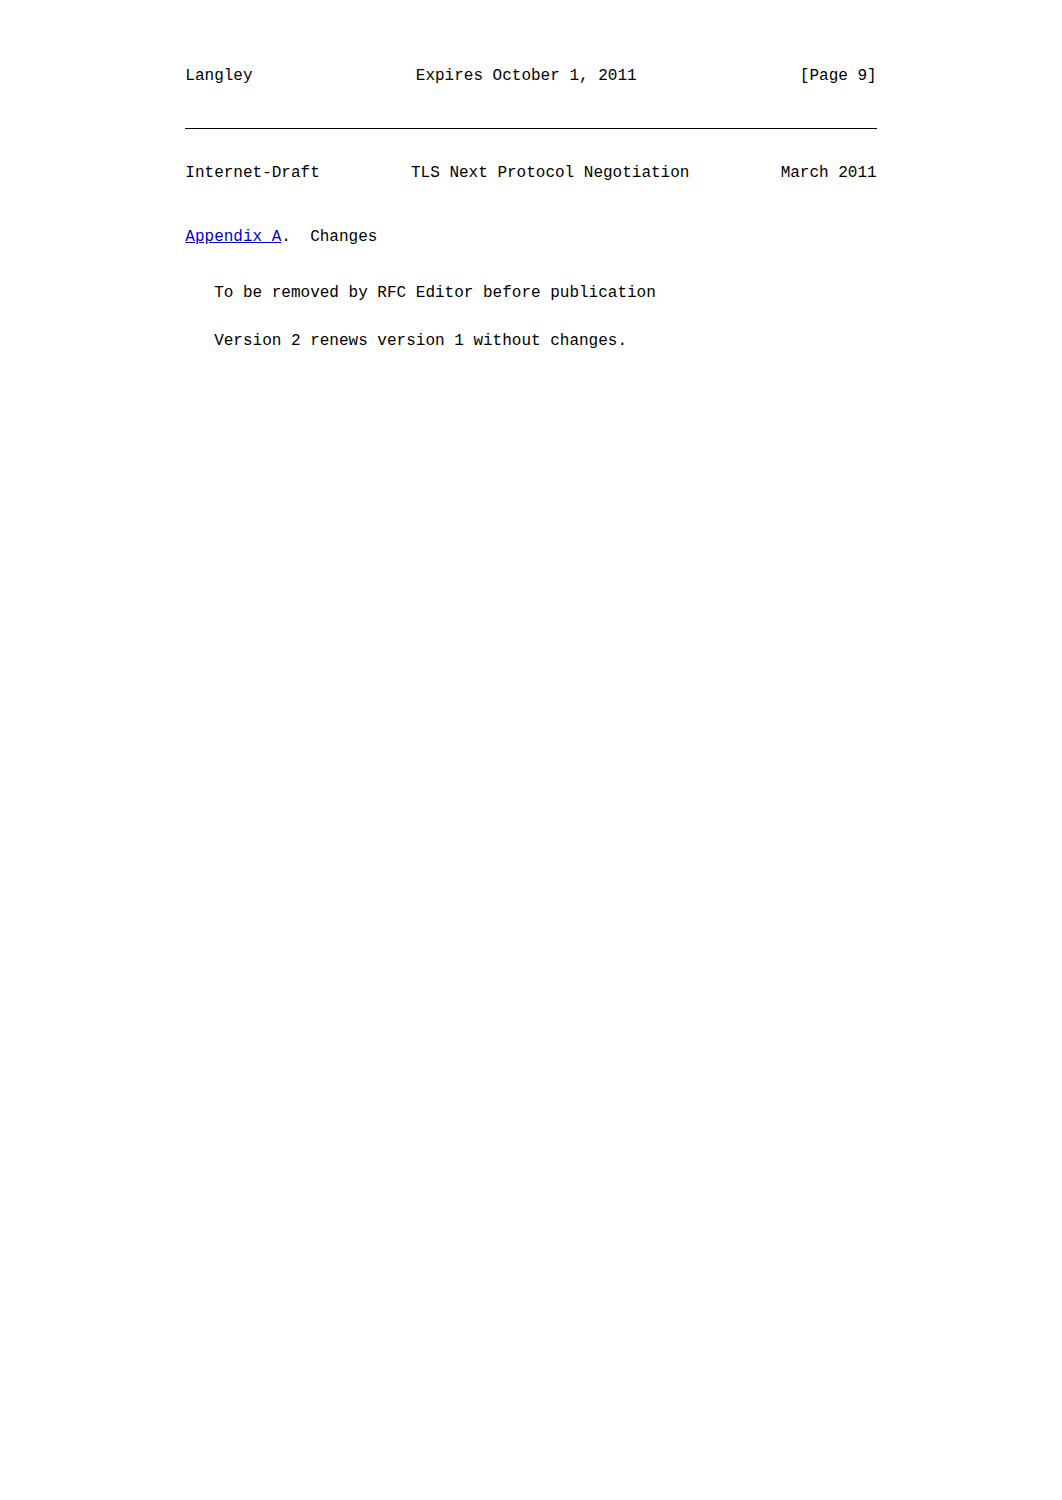Langley Expires October 1, 2011 [Page 9]
Internet-Draft TLS Next Protocol Negotiation March 2011
Appendix A. Changes
To be removed by RFC Editor before publication
Version 2 renews version 1 without changes.